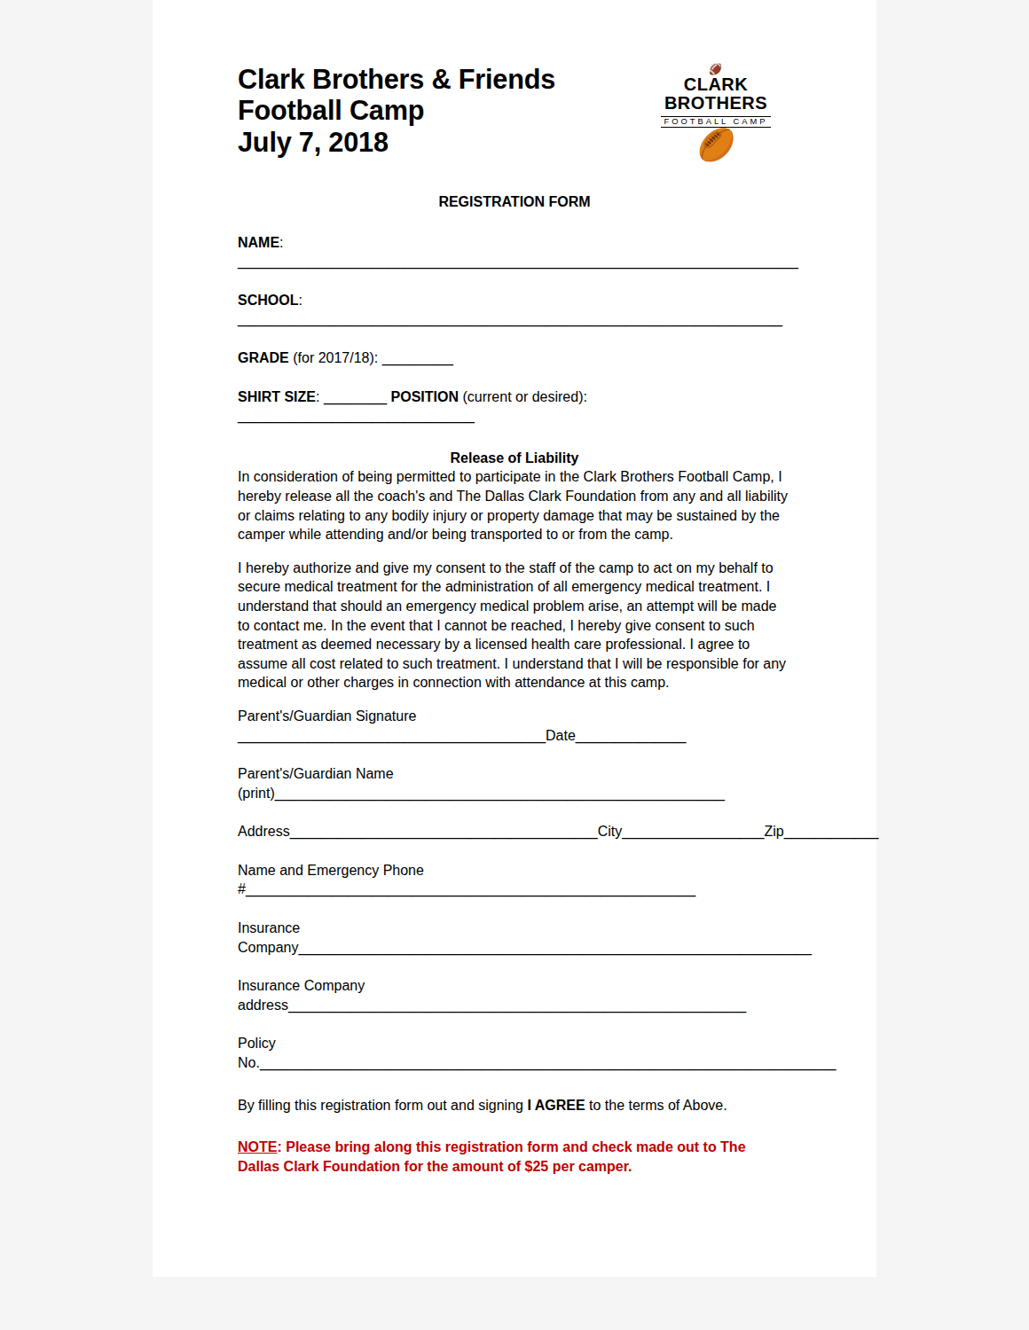Clark Brothers & Friends Football Camp
July 7, 2018
🏈
CLARK BROTHERS
FOOTBALL CAMP
🏉
REGISTRATION FORM
NAME: _______________________________________________________________________
SCHOOL: _____________________________________________________________________
GRADE (for 2017/18): _________
SHIRT SIZE: ________ POSITION (current or desired): ______________________________
Release of Liability
In consideration of being permitted to participate in the Clark Brothers Football Camp, I hereby release all the coach's and The Dallas Clark Foundation from any and all liability or claims relating to any bodily injury or property damage that may be sustained by the camper while attending and/or being transported to or from the camp.
I hereby authorize and give my consent to the staff of the camp to act on my behalf to secure medical treatment for the administration of all emergency medical treatment. I understand that should an emergency medical problem arise, an attempt will be made to contact me. In the event that I cannot be reached, I hereby give consent to such treatment as deemed necessary by a licensed health care professional. I agree to assume all cost related to such treatment. I understand that I will be responsible for any medical or other charges in connection with attendance at this camp.
Parent's/Guardian Signature _______________________________________Date______________
Parent's/Guardian Name (print)_________________________________________________________
Address_______________________________________City__________________Zip____________
Name and Emergency Phone #_________________________________________________________
Insurance Company_________________________________________________________________
Insurance Company address__________________________________________________________
Policy No._________________________________________________________________________
By filling this registration form out and signing I AGREE to the terms of Above.
NOTE: Please bring along this registration form and check made out to The Dallas Clark Foundation for the amount of $25 per camper.